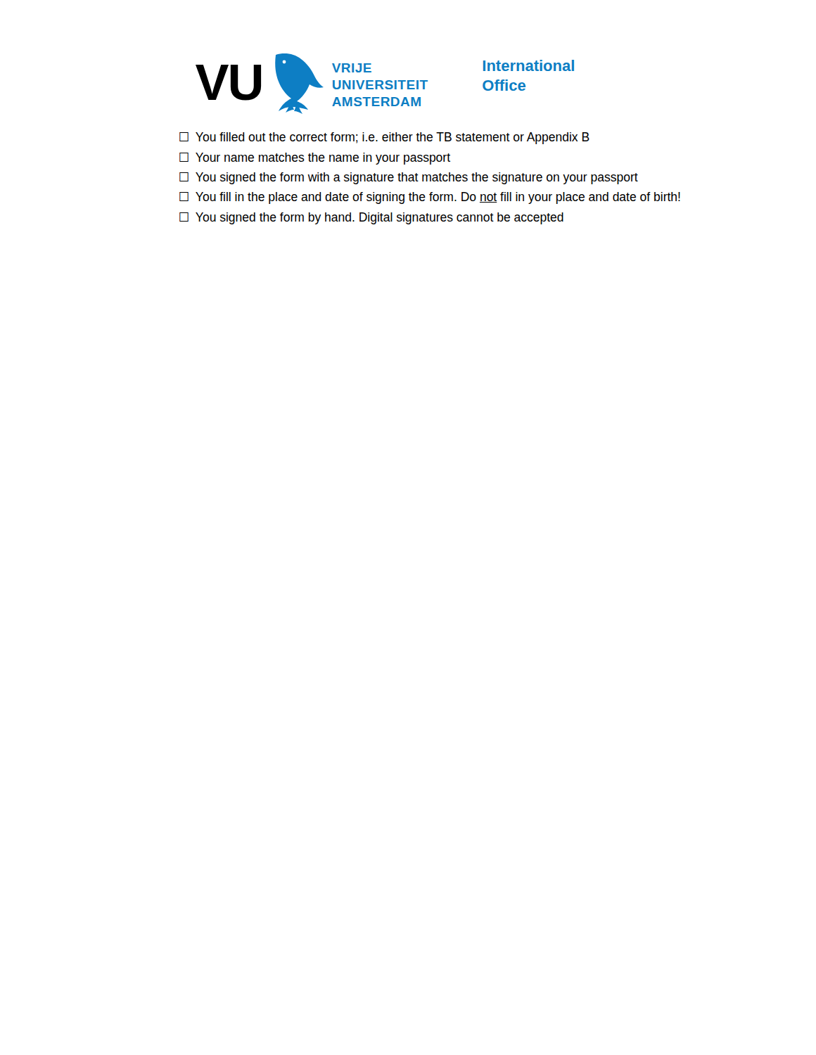VU
VRIJE
UNIVERSITEIT
AMSTERDAM
International
Office
☐ You filled out the correct form; i.e. either the TB statement or Appendix B
☐ Your name matches the name in your passport
☐ You signed the form with a signature that matches the signature on your passport
☐ You fill in the place and date of signing the form. Do not fill in your place and date of birth!
☐ You signed the form by hand. Digital signatures cannot be accepted